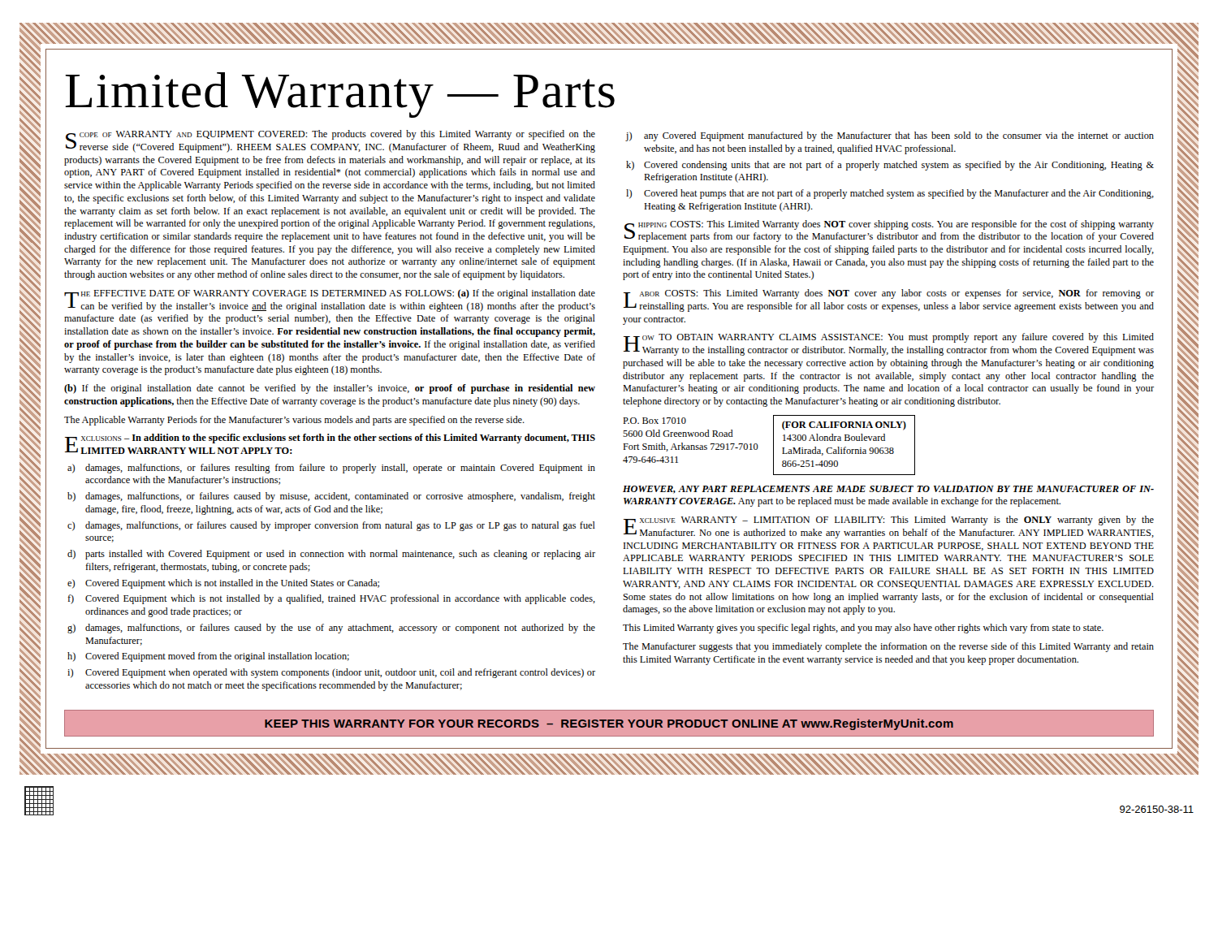Limited Warranty — Parts
Scope of WARRANTY and EQUIPMENT COVERED: The products covered by this Limited Warranty or specified on the reverse side (“Covered Equipment”). RHEEM SALES COMPANY, INC. (Manufacturer of Rheem, Ruud and WeatherKing products) warrants the Covered Equipment to be free from defects in materials and workmanship, and will repair or replace, at its option, ANY PART of Covered Equipment installed in residential* (not commercial) applications which fails in normal use and service within the Applicable Warranty Periods specified on the reverse side in accordance with the terms, including, but not limited to, the specific exclusions set forth below, of this Limited Warranty and subject to the Manufacturer’s right to inspect and validate the warranty claim as set forth below. If an exact replacement is not available, an equivalent unit or credit will be provided. The replacement will be warranted for only the unexpired portion of the original Applicable Warranty Period. If government regulations, industry certification or similar standards require the replacement unit to have features not found in the defective unit, you will be charged for the difference for those required features. If you pay the difference, you will also receive a completely new Limited Warranty for the new replacement unit. The Manufacturer does not authorize or warranty any online/internet sale of equipment through auction websites or any other method of online sales direct to the consumer, nor the sale of equipment by liquidators.
The EFFECTIVE DATE OF WARRANTY COVERAGE IS DETERMINED AS FOLLOWS: (a) If the original installation date can be verified by the installer’s invoice and the original installation date is within eighteen (18) months after the product’s manufacture date (as verified by the product’s serial number), then the Effective Date of warranty coverage is the original installation date as shown on the installer’s invoice. For residential new construction installations, the final occupancy permit, or proof of purchase from the builder can be substituted for the installer’s invoice. If the original installation date, as verified by the installer’s invoice, is later than eighteen (18) months after the product’s manufacturer date, then the Effective Date of warranty coverage is the product’s manufacture date plus eighteen (18) months.
(b) If the original installation date cannot be verified by the installer’s invoice, or proof of purchase in residential new construction applications, then the Effective Date of warranty coverage is the product’s manufacture date plus ninety (90) days.
The Applicable Warranty Periods for the Manufacturer’s various models and parts are specified on the reverse side.
Exclusions – In addition to the specific exclusions set forth in the other sections of this Limited Warranty document, THIS LIMITED WARRANTY WILL NOT APPLY TO:
damages, malfunctions, or failures resulting from failure to properly install, operate or maintain Covered Equipment in accordance with the Manufacturer’s instructions;
damages, malfunctions, or failures caused by misuse, accident, contaminated or corrosive atmosphere, vandalism, freight damage, fire, flood, freeze, lightning, acts of war, acts of God and the like;
damages, malfunctions, or failures caused by improper conversion from natural gas to LP gas or LP gas to natural gas fuel source;
parts installed with Covered Equipment or used in connection with normal maintenance, such as cleaning or replacing air filters, refrigerant, thermostats, tubing, or concrete pads;
Covered Equipment which is not installed in the United States or Canada;
Covered Equipment which is not installed by a qualified, trained HVAC professional in accordance with applicable codes, ordinances and good trade practices; or
damages, malfunctions, or failures caused by the use of any attachment, accessory or component not authorized by the Manufacturer;
Covered Equipment moved from the original installation location;
Covered Equipment when operated with system components (indoor unit, outdoor unit, coil and refrigerant control devices) or accessories which do not match or meet the specifications recommended by the Manufacturer;
any Covered Equipment manufactured by the Manufacturer that has been sold to the consumer via the internet or auction website, and has not been installed by a trained, qualified HVAC professional.
Covered condensing units that are not part of a properly matched system as specified by the Air Conditioning, Heating & Refrigeration Institute (AHRI).
Covered heat pumps that are not part of a properly matched system as specified by the Manufacturer and the Air Conditioning, Heating & Refrigeration Institute (AHRI).
Shipping COSTS: This Limited Warranty does NOT cover shipping costs. You are responsible for the cost of shipping warranty replacement parts from our factory to the Manufacturer’s distributor and from the distributor to the location of your Covered Equipment. You also are responsible for the cost of shipping failed parts to the distributor and for incidental costs incurred locally, including handling charges. (If in Alaska, Hawaii or Canada, you also must pay the shipping costs of returning the failed part to the port of entry into the continental United States.)
Labor COSTS: This Limited Warranty does NOT cover any labor costs or expenses for service, NOR for removing or reinstalling parts. You are responsible for all labor costs or expenses, unless a labor service agreement exists between you and your contractor.
How TO OBTAIN WARRANTY CLAIMS ASSISTANCE: You must promptly report any failure covered by this Limited Warranty to the installing contractor or distributor. Normally, the installing contractor from whom the Covered Equipment was purchased will be able to take the necessary corrective action by obtaining through the Manufacturer’s heating or air conditioning distributor any replacement parts. If the contractor is not available, simply contact any other local contractor handling the Manufacturer’s heating or air conditioning products. The name and location of a local contractor can usually be found in your telephone directory or by contacting the Manufacturer’s heating or air conditioning distributor.
P.O. Box 17010
5600 Old Greenwood Road
Fort Smith, Arkansas 72917-7010
479-646-4311
(FOR CALIFORNIA ONLY)
14300 Alondra Boulevard
LaMirada, California 90638
866-251-4090
HOWEVER, ANY PART REPLACEMENTS ARE MADE SUBJECT TO VALIDATION BY THE MANUFACTURER OF IN-WARRANTY COVERAGE. Any part to be replaced must be made available in exchange for the replacement.
Exclusive WARRANTY – LIMITATION OF LIABILITY: This Limited Warranty is the ONLY warranty given by the Manufacturer. No one is authorized to make any warranties on behalf of the Manufacturer. ANY IMPLIED WARRANTIES, INCLUDING MERCHANTABILITY OR FITNESS FOR A PARTICULAR PURPOSE, SHALL NOT EXTEND BEYOND THE APPLICABLE WARRANTY PERIODS SPECIFIED IN THIS LIMITED WARRANTY. THE MANUFACTURER’S SOLE LIABILITY WITH RESPECT TO DEFECTIVE PARTS OR FAILURE SHALL BE AS SET FORTH IN THIS LIMITED WARRANTY, AND ANY CLAIMS FOR INCIDENTAL OR CONSEQUENTIAL DAMAGES ARE EXPRESSLY EXCLUDED. Some states do not allow limitations on how long an implied warranty lasts, or for the exclusion of incidental or consequential damages, so the above limitation or exclusion may not apply to you.
This Limited Warranty gives you specific legal rights, and you may also have other rights which vary from state to state.
The Manufacturer suggests that you immediately complete the information on the reverse side of this Limited Warranty and retain this Limited Warranty Certificate in the event warranty service is needed and that you keep proper documentation.
KEEP THIS WARRANTY FOR YOUR RECORDS – REGISTER YOUR PRODUCT ONLINE AT www.RegisterMyUnit.com
92-26150-38-11